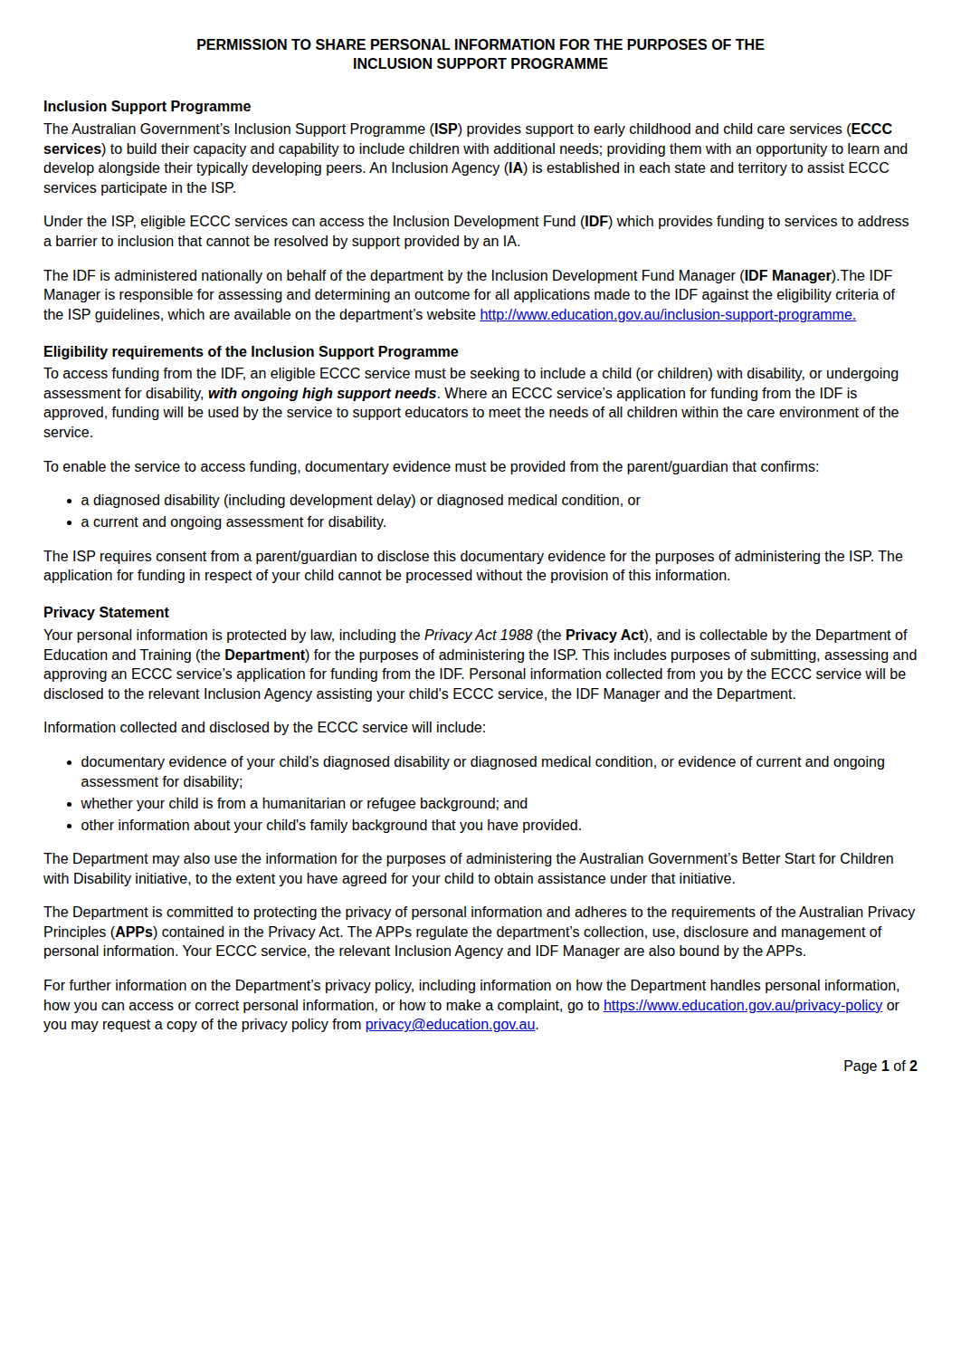PERMISSION TO SHARE PERSONAL INFORMATION FOR THE PURPOSES OF THE
INCLUSION SUPPORT PROGRAMME
Inclusion Support Programme
The Australian Government’s Inclusion Support Programme (ISP) provides support to early childhood and child care services (ECCC services) to build their capacity and capability to include children with additional needs; providing them with an opportunity to learn and develop alongside their typically developing peers. An Inclusion Agency (IA) is established in each state and territory to assist ECCC services participate in the ISP.
Under the ISP, eligible ECCC services can access the Inclusion Development Fund (IDF) which provides funding to services to address a barrier to inclusion that cannot be resolved by support provided by an IA.
The IDF is administered nationally on behalf of the department by the Inclusion Development Fund Manager (IDF Manager).The IDF Manager is responsible for assessing and determining an outcome for all applications made to the IDF against the eligibility criteria of the ISP guidelines, which are available on the department’s website http://www.education.gov.au/inclusion-support-programme.
Eligibility requirements of the Inclusion Support Programme
To access funding from the IDF, an eligible ECCC service must be seeking to include a child (or children) with disability, or undergoing assessment for disability, with ongoing high support needs. Where an ECCC service’s application for funding from the IDF is approved, funding will be used by the service to support educators to meet the needs of all children within the care environment of the service.
To enable the service to access funding, documentary evidence must be provided from the parent/guardian that confirms:
a diagnosed disability (including development delay) or diagnosed medical condition, or
a current and ongoing assessment for disability.
The ISP requires consent from a parent/guardian to disclose this documentary evidence for the purposes of administering the ISP. The application for funding in respect of your child cannot be processed without the provision of this information.
Privacy Statement
Your personal information is protected by law, including the Privacy Act 1988 (the Privacy Act), and is collectable by the Department of Education and Training (the Department) for the purposes of administering the ISP. This includes purposes of submitting, assessing and approving an ECCC service’s application for funding from the IDF. Personal information collected from you by the ECCC service will be disclosed to the relevant Inclusion Agency assisting your child's ECCC service, the IDF Manager and the Department.
Information collected and disclosed by the ECCC service will include:
documentary evidence of your child’s diagnosed disability or diagnosed medical condition, or evidence of current and ongoing assessment for disability;
whether your child is from a humanitarian or refugee background; and
other information about your child's family background that you have provided.
The Department may also use the information for the purposes of administering the Australian Government’s Better Start for Children with Disability initiative, to the extent you have agreed for your child to obtain assistance under that initiative.
The Department is committed to protecting the privacy of personal information and adheres to the requirements of the Australian Privacy Principles (APPs) contained in the Privacy Act. The APPs regulate the department’s collection, use, disclosure and management of personal information. Your ECCC service, the relevant Inclusion Agency and IDF Manager are also bound by the APPs.
For further information on the Department’s privacy policy, including information on how the Department handles personal information, how you can access or correct personal information, or how to make a complaint, go to https://www.education.gov.au/privacy-policy or you may request a copy of the privacy policy from privacy@education.gov.au.
Page 1 of 2